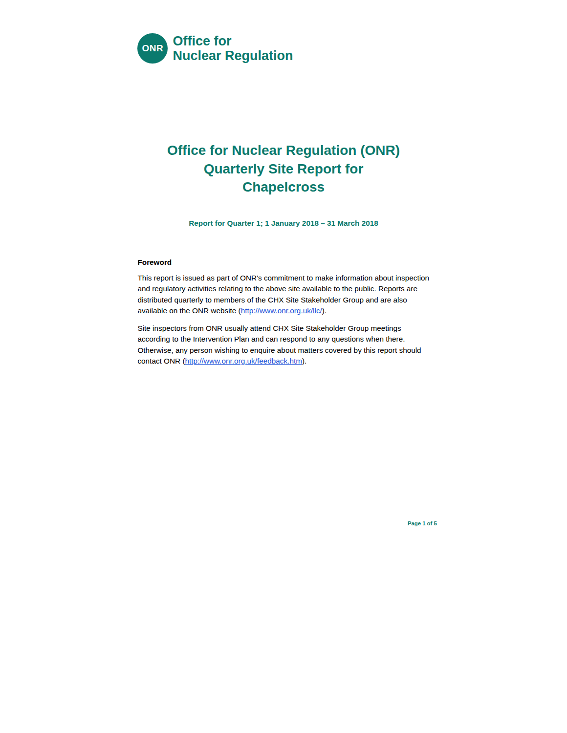ONR
Office for
Nuclear Regulation
Office for Nuclear Regulation (ONR)
Quarterly Site Report for
Chapelcross
Report for Quarter 1; 1 January 2018 – 31 March 2018
Foreword
This report is issued as part of ONR's commitment to make information about inspection and regulatory activities relating to the above site available to the public. Reports are distributed quarterly to members of the CHX Site Stakeholder Group and are also available on the ONR website (http://www.onr.org.uk/llc/).
Site inspectors from ONR usually attend CHX Site Stakeholder Group meetings according to the Intervention Plan and can respond to any questions when there. Otherwise, any person wishing to enquire about matters covered by this report should contact ONR (http://www.onr.org.uk/feedback.htm).
Page 1 of 5